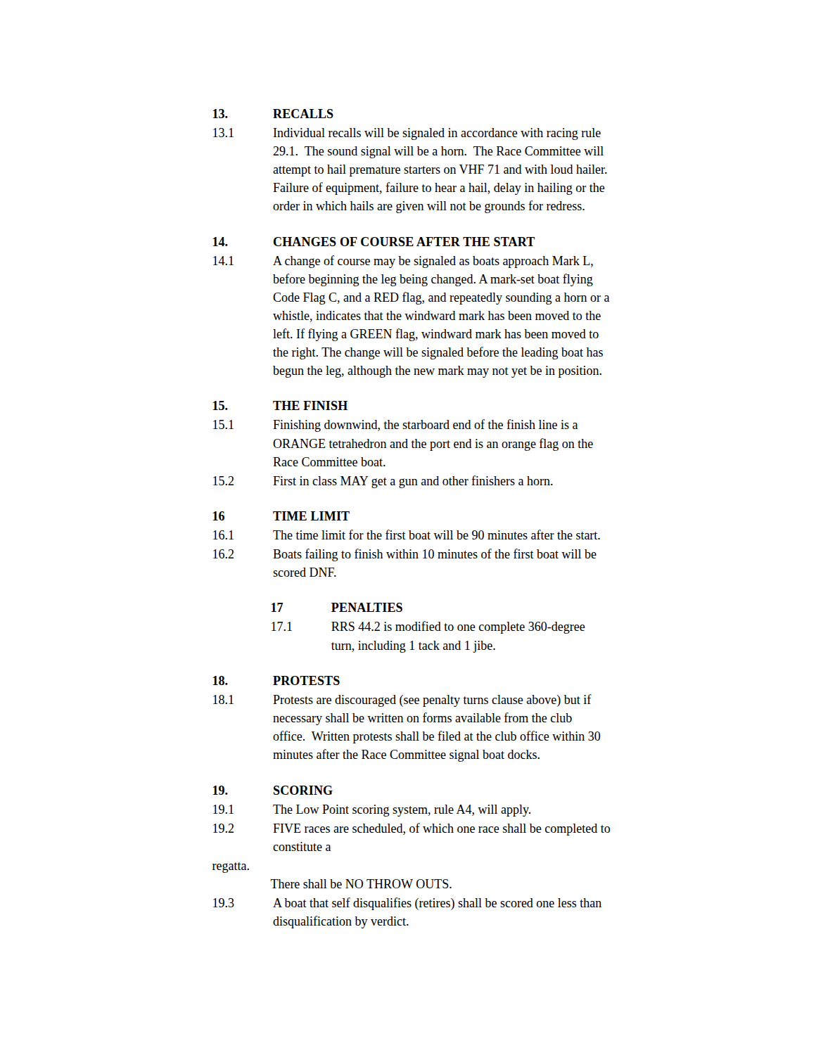13.
Recalls
13.1
Individual recalls will be signaled in accordance with racing rule 29.1. The sound signal will be a horn. The Race Committee will attempt to hail premature starters on VHF 71 and with loud hailer. Failure of equipment, failure to hear a hail, delay in hailing or the order in which hails are given will not be grounds for redress.
14.
Changes of Course After the Start
14.1
A change of course may be signaled as boats approach Mark L, before beginning the leg being changed. A mark-set boat flying Code Flag C, and a RED flag, and repeatedly sounding a horn or a whistle, indicates that the windward mark has been moved to the left. If flying a GREEN flag, windward mark has been moved to the right. The change will be signaled before the leading boat has begun the leg, although the new mark may not yet be in position.
15.
The Finish
15.1
Finishing downwind, the starboard end of the finish line is a ORANGE tetrahedron and the port end is an orange flag on the Race Committee boat.
15.2
First in class MAY get a gun and other finishers a horn.
16
Time Limit
16.1
The time limit for the first boat will be 90 minutes after the start.
16.2
Boats failing to finish within 10 minutes of the first boat will be scored DNF.
17
Penalties
17.1
RRS 44.2 is modified to one complete 360-degree turn, including 1 tack and 1 jibe.
18.
Protests
18.1
Protests are discouraged (see penalty turns clause above) but if necessary shall be written on forms available from the club office. Written protests shall be filed at the club office within 30 minutes after the Race Committee signal boat docks.
19.
Scoring
19.1
The Low Point scoring system, rule A4, will apply.
19.2
FIVE races are scheduled, of which one race shall be completed to constitute a
regatta.
There shall be NO THROW OUTS.
19.3
A boat that self disqualifies (retires) shall be scored one less than disqualification by verdict.